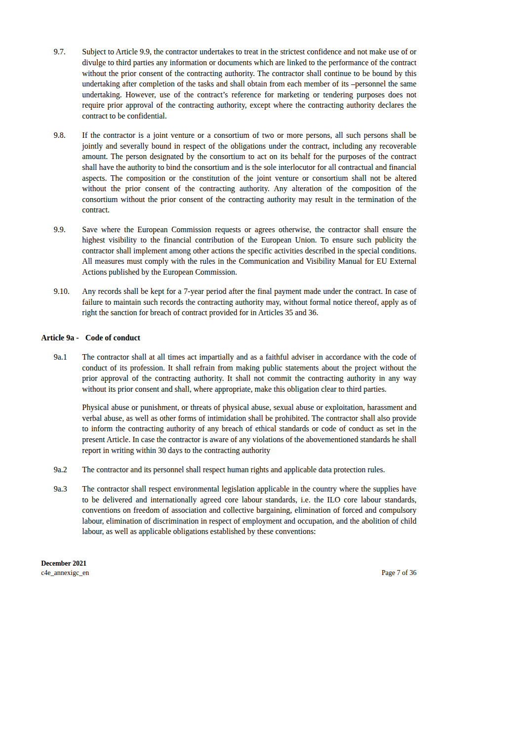9.7.
Subject to Article 9.9, the contractor undertakes to treat in the strictest confidence and not make use of or divulge to third parties any information or documents which are linked to the performance of the contract without the prior consent of the contracting authority. The contractor shall continue to be bound by this undertaking after completion of the tasks and shall obtain from each member of its –personnel the same undertaking. However, use of the contract’s reference for marketing or tendering purposes does not require prior approval of the contracting authority, except where the contracting authority declares the contract to be confidential.
9.8.
If the contractor is a joint venture or a consortium of two or more persons, all such persons shall be jointly and severally bound in respect of the obligations under the contract, including any recoverable amount. The person designated by the consortium to act on its behalf for the purposes of the contract shall have the authority to bind the consortium and is the sole interlocutor for all contractual and financial aspects. The composition or the constitution of the joint venture or consortium shall not be altered without the prior consent of the contracting authority. Any alteration of the composition of the consortium without the prior consent of the contracting authority may result in the termination of the contract.
9.9.
Save where the European Commission requests or agrees otherwise, the contractor shall ensure the highest visibility to the financial contribution of the European Union. To ensure such publicity the contractor shall implement among other actions the specific activities described in the special conditions. All measures must comply with the rules in the Communication and Visibility Manual for EU External Actions published by the European Commission.
9.10.
Any records shall be kept for a 7-year period after the final payment made under the contract. In case of failure to maintain such records the contracting authority may, without formal notice thereof, apply as of right the sanction for breach of contract provided for in Articles 35 and 36.
Article 9a -Code of conduct
9a.1
The contractor shall at all times act impartially and as a faithful adviser in accordance with the code of conduct of its profession. It shall refrain from making public statements about the project without the prior approval of the contracting authority. It shall not commit the contracting authority in any way without its prior consent and shall, where appropriate, make this obligation clear to third parties.
Physical abuse or punishment, or threats of physical abuse, sexual abuse or exploitation, harassment and verbal abuse, as well as other forms of intimidation shall be prohibited. The contractor shall also provide to inform the contracting authority of any breach of ethical standards or code of conduct as set in the present Article. In case the contractor is aware of any violations of the abovementioned standards he shall report in writing within 30 days to the contracting authority
9a.2
The contractor and its personnel shall respect human rights and applicable data protection rules.
9a.3
The contractor shall respect environmental legislation applicable in the country where the supplies have to be delivered and internationally agreed core labour standards, i.e. the ILO core labour standards, conventions on freedom of association and collective bargaining, elimination of forced and compulsory labour, elimination of discrimination in respect of employment and occupation, and the abolition of child labour, as well as applicable obligations established by these conventions:
December 2021
c4e_annexigc_en
Page 7 of 36